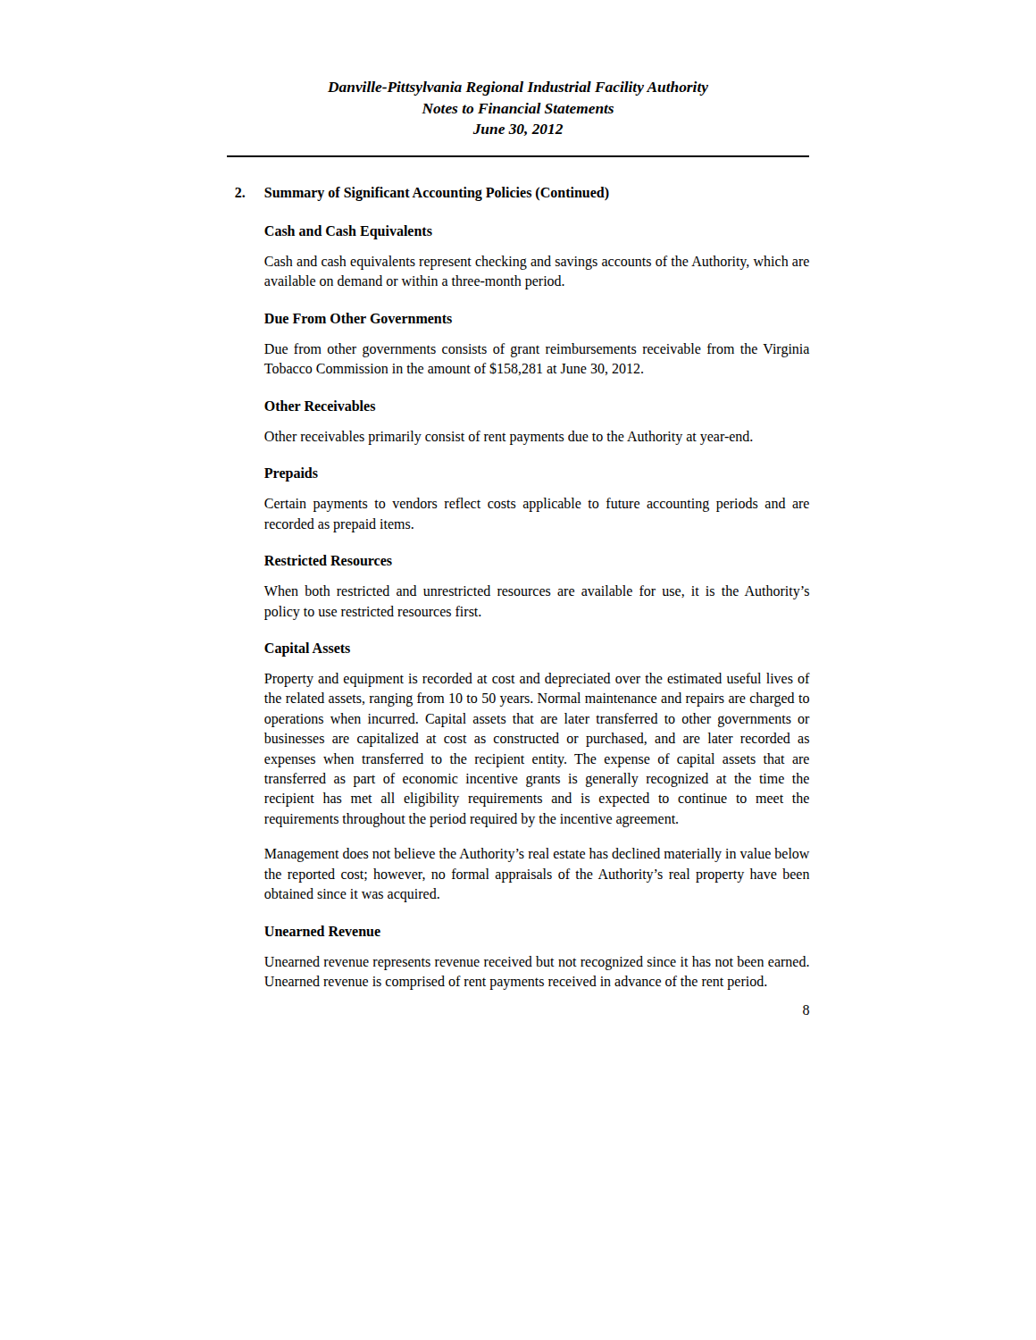Danville-Pittsylvania Regional Industrial Facility Authority
Notes to Financial Statements
June 30, 2012
2. Summary of Significant Accounting Policies (Continued)
Cash and Cash Equivalents
Cash and cash equivalents represent checking and savings accounts of the Authority, which are available on demand or within a three-month period.
Due From Other Governments
Due from other governments consists of grant reimbursements receivable from the Virginia Tobacco Commission in the amount of $158,281 at June 30, 2012.
Other Receivables
Other receivables primarily consist of rent payments due to the Authority at year-end.
Prepaids
Certain payments to vendors reflect costs applicable to future accounting periods and are recorded as prepaid items.
Restricted Resources
When both restricted and unrestricted resources are available for use, it is the Authority’s policy to use restricted resources first.
Capital Assets
Property and equipment is recorded at cost and depreciated over the estimated useful lives of the related assets, ranging from 10 to 50 years. Normal maintenance and repairs are charged to operations when incurred. Capital assets that are later transferred to other governments or businesses are capitalized at cost as constructed or purchased, and are later recorded as expenses when transferred to the recipient entity. The expense of capital assets that are transferred as part of economic incentive grants is generally recognized at the time the recipient has met all eligibility requirements and is expected to continue to meet the requirements throughout the period required by the incentive agreement.
Management does not believe the Authority’s real estate has declined materially in value below the reported cost; however, no formal appraisals of the Authority’s real property have been obtained since it was acquired.
Unearned Revenue
Unearned revenue represents revenue received but not recognized since it has not been earned. Unearned revenue is comprised of rent payments received in advance of the rent period.
8